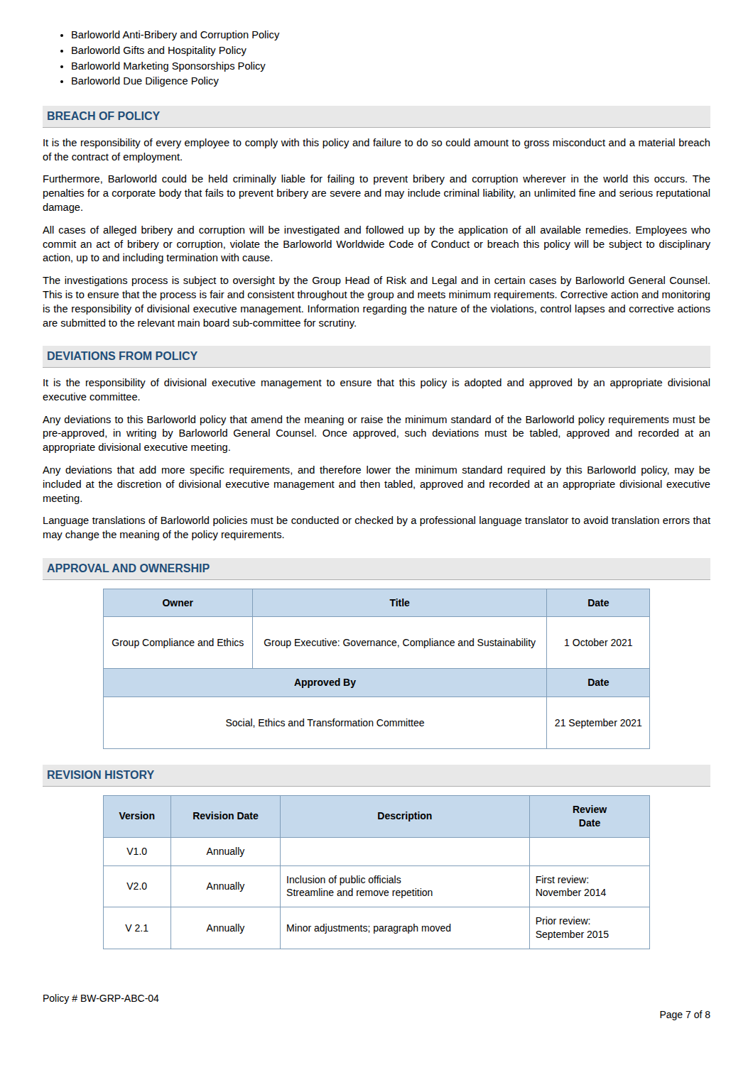Barloworld Anti-Bribery and Corruption Policy
Barloworld Gifts and Hospitality Policy
Barloworld Marketing Sponsorships Policy
Barloworld Due Diligence Policy
BREACH OF POLICY
It is the responsibility of every employee to comply with this policy and failure to do so could amount to gross misconduct and a material breach of the contract of employment.
Furthermore, Barloworld could be held criminally liable for failing to prevent bribery and corruption wherever in the world this occurs. The penalties for a corporate body that fails to prevent bribery are severe and may include criminal liability, an unlimited fine and serious reputational damage.
All cases of alleged bribery and corruption will be investigated and followed up by the application of all available remedies. Employees who commit an act of bribery or corruption, violate the Barloworld Worldwide Code of Conduct or breach this policy will be subject to disciplinary action, up to and including termination with cause.
The investigations process is subject to oversight by the Group Head of Risk and Legal and in certain cases by Barloworld General Counsel. This is to ensure that the process is fair and consistent throughout the group and meets minimum requirements. Corrective action and monitoring is the responsibility of divisional executive management. Information regarding the nature of the violations, control lapses and corrective actions are submitted to the relevant main board sub-committee for scrutiny.
DEVIATIONS FROM POLICY
It is the responsibility of divisional executive management to ensure that this policy is adopted and approved by an appropriate divisional executive committee.
Any deviations to this Barloworld policy that amend the meaning or raise the minimum standard of the Barloworld policy requirements must be pre-approved, in writing by Barloworld General Counsel. Once approved, such deviations must be tabled, approved and recorded at an appropriate divisional executive meeting.
Any deviations that add more specific requirements, and therefore lower the minimum standard required by this Barloworld policy, may be included at the discretion of divisional executive management and then tabled, approved and recorded at an appropriate divisional executive meeting.
Language translations of Barloworld policies must be conducted or checked by a professional language translator to avoid translation errors that may change the meaning of the policy requirements.
APPROVAL AND OWNERSHIP
| Owner | Title | Date |
| --- | --- | --- |
| Group Compliance and Ethics | Group Executive: Governance, Compliance and Sustainability | 1 October 2021 |
| Approved By | Date |
| Social, Ethics and Transformation Committee | 21 September 2021 |
REVISION HISTORY
| Version | Revision Date | Description | Review Date |
| --- | --- | --- | --- |
| V1.0 | Annually | | |
| V2.0 | Annually | Inclusion of public officials Streamline and remove repetition | First review: November 2014 |
| V 2.1 | Annually | Minor adjustments; paragraph moved | Prior review: September 2015 |
Policy # BW-GRP-ABC-04
Page 7 of 8